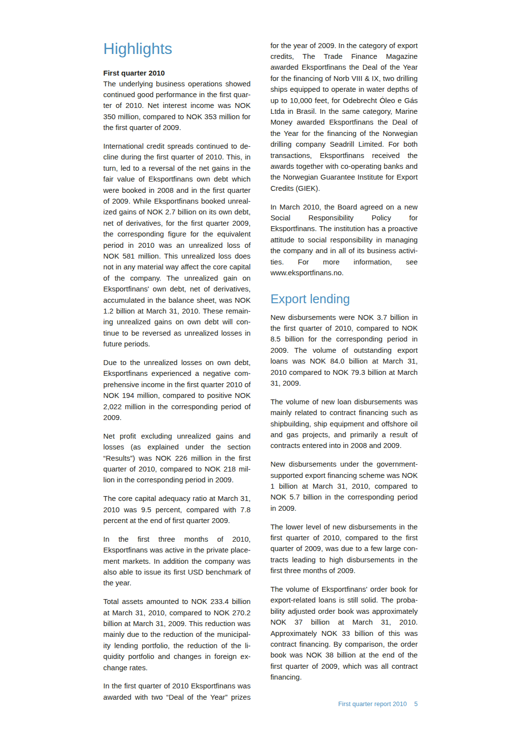Highlights
First quarter 2010
The underlying business operations showed continued good performance in the first quarter of 2010. Net interest income was NOK 350 million, compared to NOK 353 million for the first quarter of 2009.
International credit spreads continued to decline during the first quarter of 2010. This, in turn, led to a reversal of the net gains in the fair value of Eksportfinans own debt which were booked in 2008 and in the first quarter of 2009. While Eksportfinans booked unrealized gains of NOK 2.7 billion on its own debt, net of derivatives, for the first quarter 2009, the corresponding figure for the equivalent period in 2010 was an unrealized loss of NOK 581 million. This unrealized loss does not in any material way affect the core capital of the company. The unrealized gain on Eksportfinans' own debt, net of derivatives, accumulated in the balance sheet, was NOK 1.2 billion at March 31, 2010. These remaining unrealized gains on own debt will continue to be reversed as unrealized losses in future periods.
Due to the unrealized losses on own debt, Eksportfinans experienced a negative comprehensive income in the first quarter 2010 of NOK 194 million, compared to positive NOK 2,022 million in the corresponding period of 2009.
Net profit excluding unrealized gains and losses (as explained under the section “Results”) was NOK 226 million in the first quarter of 2010, compared to NOK 218 million in the corresponding period in 2009.
The core capital adequacy ratio at March 31, 2010 was 9.5 percent, compared with 7.8 percent at the end of first quarter 2009.
In the first three months of 2010, Eksportfinans was active in the private placement markets. In addition the company was also able to issue its first USD benchmark of the year.
Total assets amounted to NOK 233.4 billion at March 31, 2010, compared to NOK 270.2 billion at March 31, 2009. This reduction was mainly due to the reduction of the municipality lending portfolio, the reduction of the liquidity portfolio and changes in foreign exchange rates.
In the first quarter of 2010 Eksportfinans was awarded with two “Deal of the Year” prizes for the year of 2009. In the category of export credits, The Trade Finance Magazine awarded Eksportfinans the Deal of the Year for the financing of Norb VIII & IX, two drilling ships equipped to operate in water depths of up to 10,000 feet, for Odebrecht Óleo e Gás Ltda in Brasil. In the same category, Marine Money awarded Eksportfinans the Deal of the Year for the financing of the Norwegian drilling company Seadrill Limited. For both transactions, Eksportfinans received the awards together with co-operating banks and the Norwegian Guarantee Institute for Export Credits (GIEK).
In March 2010, the Board agreed on a new Social Responsibility Policy for Eksportfinans. The institution has a proactive attitude to social responsibility in managing the company and in all of its business activities. For more information, see www.eksportfinans.no.
Export lending
New disbursements were NOK 3.7 billion in the first quarter of 2010, compared to NOK 8.5 billion for the corresponding period in 2009. The volume of outstanding export loans was NOK 84.0 billion at March 31, 2010 compared to NOK 79.3 billion at March 31, 2009.
The volume of new loan disbursements was mainly related to contract financing such as shipbuilding, ship equipment and offshore oil and gas projects, and primarily a result of contracts entered into in 2008 and 2009.
New disbursements under the government-supported export financing scheme was NOK 1 billion at March 31, 2010, compared to NOK 5.7 billion in the corresponding period in 2009.
The lower level of new disbursements in the first quarter of 2010, compared to the first quarter of 2009, was due to a few large contracts leading to high disbursements in the first three months of 2009.
The volume of Eksportfinans' order book for export-related loans is still solid. The probability adjusted order book was approximately NOK 37 billion at March 31, 2010. Approximately NOK 33 billion of this was contract financing. By comparison, the order book was NOK 38 billion at the end of the first quarter of 2009, which was all contract financing.
First quarter report 2010 5